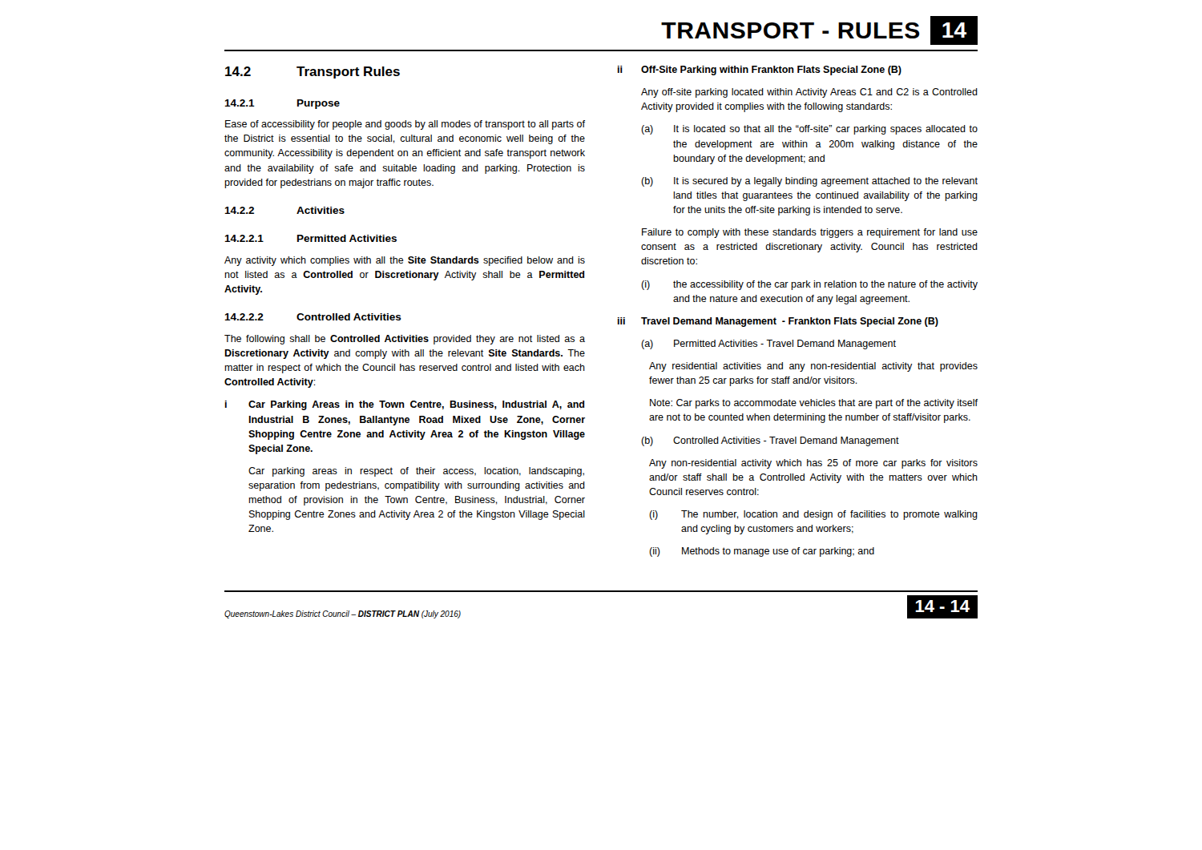TRANSPORT - RULES
14
14.2 Transport Rules
14.2.1 Purpose
Ease of accessibility for people and goods by all modes of transport to all parts of the District is essential to the social, cultural and economic well being of the community. Accessibility is dependent on an efficient and safe transport network and the availability of safe and suitable loading and parking. Protection is provided for pedestrians on major traffic routes.
14.2.2 Activities
14.2.2.1 Permitted Activities
Any activity which complies with all the Site Standards specified below and is not listed as a Controlled or Discretionary Activity shall be a Permitted Activity.
14.2.2.2 Controlled Activities
The following shall be Controlled Activities provided they are not listed as a Discretionary Activity and comply with all the relevant Site Standards. The matter in respect of which the Council has reserved control and listed with each Controlled Activity:
i
Car Parking Areas in the Town Centre, Business, Industrial A, and Industrial B Zones, Ballantyne Road Mixed Use Zone, Corner Shopping Centre Zone and Activity Area 2 of the Kingston Village Special Zone.
Car parking areas in respect of their access, location, landscaping, separation from pedestrians, compatibility with surrounding activities and method of provision in the Town Centre, Business, Industrial, Corner Shopping Centre Zones and Activity Area 2 of the Kingston Village Special Zone.
ii
Off-Site Parking within Frankton Flats Special Zone (B)
Any off-site parking located within Activity Areas C1 and C2 is a Controlled Activity provided it complies with the following standards:
(a)
It is located so that all the “off-site” car parking spaces allocated to the development are within a 200m walking distance of the boundary of the development; and
(b)
It is secured by a legally binding agreement attached to the relevant land titles that guarantees the continued availability of the parking for the units the off-site parking is intended to serve.
Failure to comply with these standards triggers a requirement for land use consent as a restricted discretionary activity. Council has restricted discretion to:
(i)
the accessibility of the car park in relation to the nature of the activity and the nature and execution of any legal agreement.
iii
Travel Demand Management - Frankton Flats Special Zone (B)
(a)
Permitted Activities - Travel Demand Management
Any residential activities and any non-residential activity that provides fewer than 25 car parks for staff and/or visitors.
Note: Car parks to accommodate vehicles that are part of the activity itself are not to be counted when determining the number of staff/visitor parks.
(b)
Controlled Activities - Travel Demand Management
Any non-residential activity which has 25 of more car parks for visitors and/or staff shall be a Controlled Activity with the matters over which Council reserves control:
(i)
The number, location and design of facilities to promote walking and cycling by customers and workers;
(ii)
Methods to manage use of car parking; and
Queenstown-Lakes District Council – DISTRICT PLAN (July 2016)
14 - 14